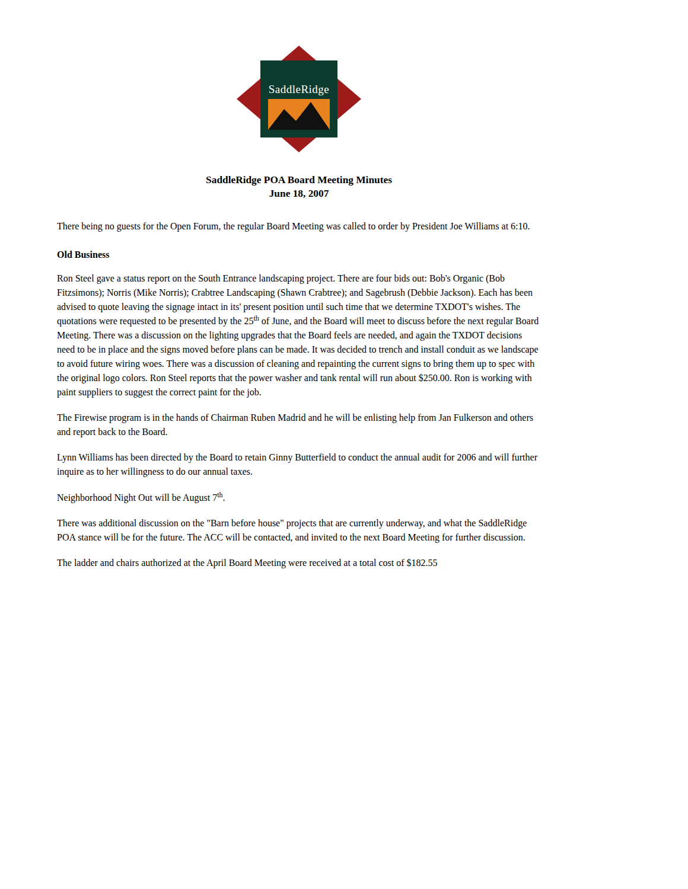SaddleRidge
SaddleRidge POA Board Meeting Minutes June 18, 2007
There being no guests for the Open Forum, the regular Board Meeting was called to order by President Joe Williams at 6:10.
Old Business
Ron Steel gave a status report on the South Entrance landscaping project. There are four bids out: Bob's Organic (Bob Fitzsimons); Norris (Mike Norris); Crabtree Landscaping (Shawn Crabtree); and Sagebrush (Debbie Jackson). Each has been advised to quote leaving the signage intact in its' present position until such time that we determine TXDOT's wishes. The quotations were requested to be presented by the 25th of June, and the Board will meet to discuss before the next regular Board Meeting. There was a discussion on the lighting upgrades that the Board feels are needed, and again the TXDOT decisions need to be in place and the signs moved before plans can be made. It was decided to trench and install conduit as we landscape to avoid future wiring woes. There was a discussion of cleaning and repainting the current signs to bring them up to spec with the original logo colors. Ron Steel reports that the power washer and tank rental will run about $250.00. Ron is working with paint suppliers to suggest the correct paint for the job.
The Firewise program is in the hands of Chairman Ruben Madrid and he will be enlisting help from Jan Fulkerson and others and report back to the Board.
Lynn Williams has been directed by the Board to retain Ginny Butterfield to conduct the annual audit for 2006 and will further inquire as to her willingness to do our annual taxes.
Neighborhood Night Out will be August 7th.
There was additional discussion on the "Barn before house" projects that are currently underway, and what the SaddleRidge POA stance will be for the future. The ACC will be contacted, and invited to the next Board Meeting for further discussion.
The ladder and chairs authorized at the April Board Meeting were received at a total cost of $182.55